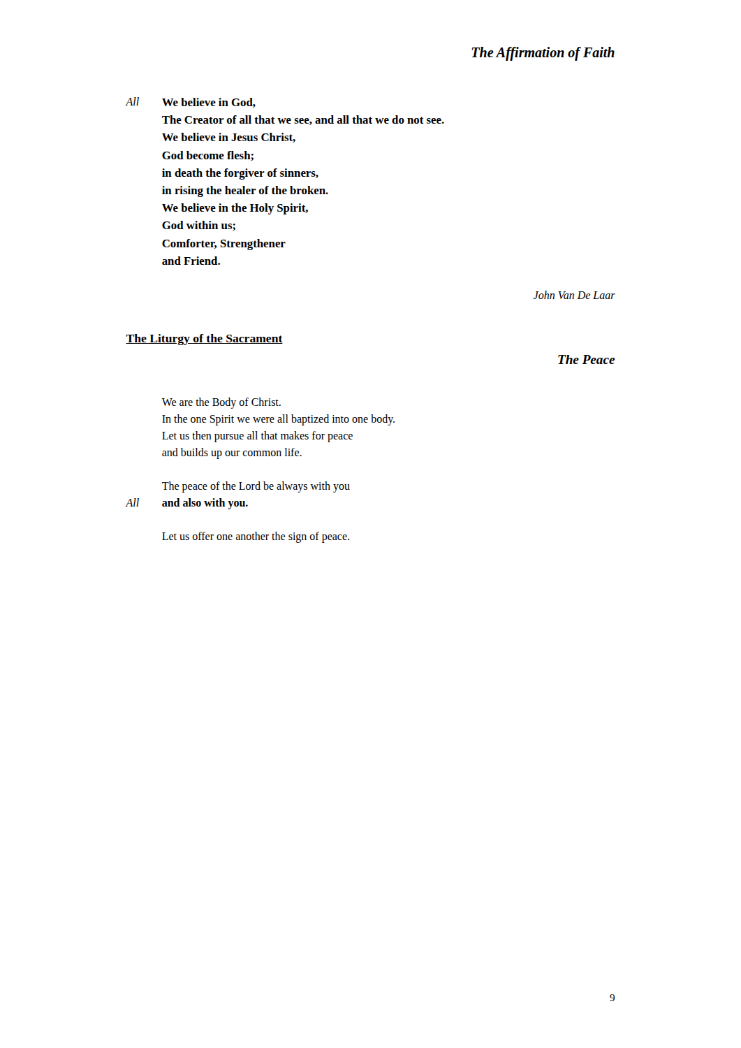The Affirmation of Faith
All
We believe in God,
The Creator of all that we see, and all that we do not see.
We believe in Jesus Christ,
God become flesh;
in death the forgiver of sinners,
in rising the healer of the broken.
We believe in the Holy Spirit,
God within us;
Comforter, Strengthener
and Friend.
John Van De Laar
The Liturgy of the Sacrament
The Peace
We are the Body of Christ.
In the one Spirit we were all baptized into one body.
Let us then pursue all that makes for peace
and builds up our common life.
The peace of the Lord be always with you
All
and also with you.
Let us offer one another the sign of peace.
9